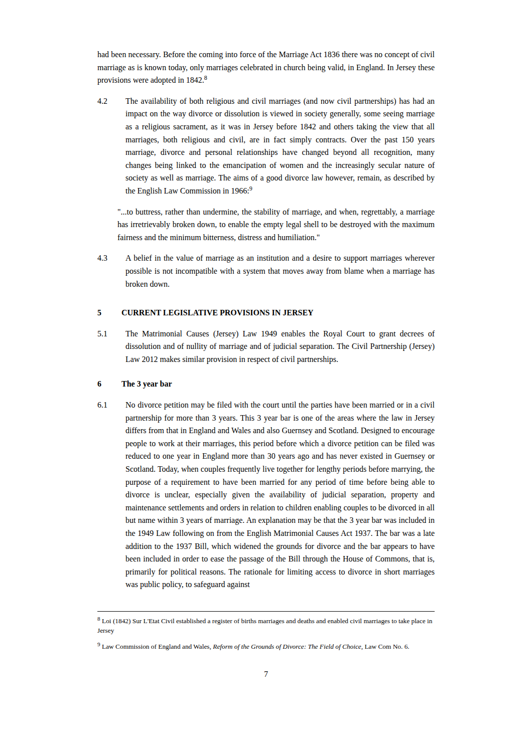had been necessary. Before the coming into force of the Marriage Act 1836 there was no concept of civil marriage as is known today, only marriages celebrated in church being valid, in England. In Jersey these provisions were adopted in 1842.8
4.2
The availability of both religious and civil marriages (and now civil partnerships) has had an impact on the way divorce or dissolution is viewed in society generally, some seeing marriage as a religious sacrament, as it was in Jersey before 1842 and others taking the view that all marriages, both religious and civil, are in fact simply contracts. Over the past 150 years marriage, divorce and personal relationships have changed beyond all recognition, many changes being linked to the emancipation of women and the increasingly secular nature of society as well as marriage. The aims of a good divorce law however, remain, as described by the English Law Commission in 1966:9
"...to buttress, rather than undermine, the stability of marriage, and when, regrettably, a marriage has irretrievably broken down, to enable the empty legal shell to be destroyed with the maximum fairness and the minimum bitterness, distress and humiliation."
4.3
A belief in the value of marriage as an institution and a desire to support marriages wherever possible is not incompatible with a system that moves away from blame when a marriage has broken down.
5 CURRENT LEGISLATIVE PROVISIONS IN JERSEY
5.1
The Matrimonial Causes (Jersey) Law 1949 enables the Royal Court to grant decrees of dissolution and of nullity of marriage and of judicial separation. The Civil Partnership (Jersey) Law 2012 makes similar provision in respect of civil partnerships.
6 The 3 year bar
6.1
No divorce petition may be filed with the court until the parties have been married or in a civil partnership for more than 3 years. This 3 year bar is one of the areas where the law in Jersey differs from that in England and Wales and also Guernsey and Scotland. Designed to encourage people to work at their marriages, this period before which a divorce petition can be filed was reduced to one year in England more than 30 years ago and has never existed in Guernsey or Scotland. Today, when couples frequently live together for lengthy periods before marrying, the purpose of a requirement to have been married for any period of time before being able to divorce is unclear, especially given the availability of judicial separation, property and maintenance settlements and orders in relation to children enabling couples to be divorced in all but name within 3 years of marriage. An explanation may be that the 3 year bar was included in the 1949 Law following on from the English Matrimonial Causes Act 1937. The bar was a late addition to the 1937 Bill, which widened the grounds for divorce and the bar appears to have been included in order to ease the passage of the Bill through the House of Commons, that is, primarily for political reasons. The rationale for limiting access to divorce in short marriages was public policy, to safeguard against
8 Loi (1842) Sur L'Etat Civil established a register of births marriages and deaths and enabled civil marriages to take place in Jersey
9 Law Commission of England and Wales, Reform of the Grounds of Divorce: The Field of Choice, Law Com No. 6.
7